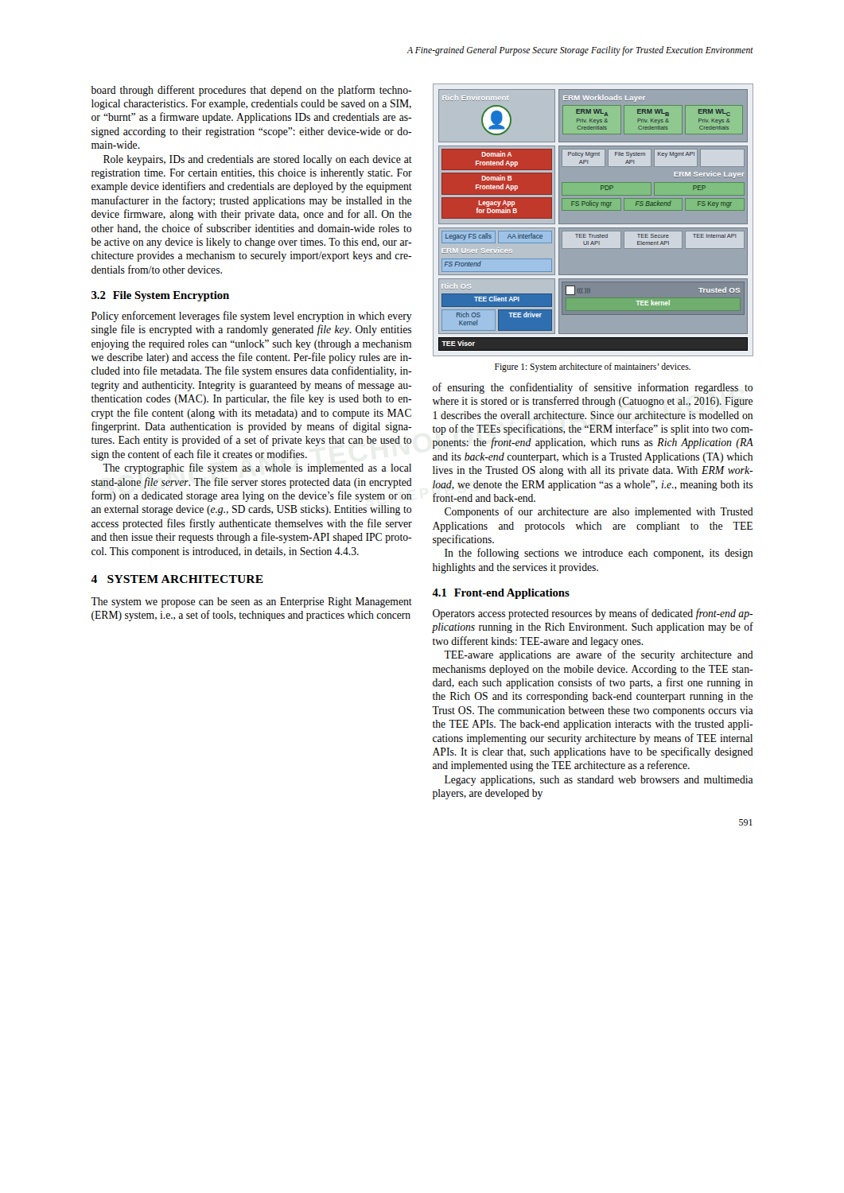A Fine-grained General Purpose Secure Storage Facility for Trusted Execution Environment
board through different procedures that depend on the platform technological characteristics. For example, credentials could be saved on a SIM, or “burnt” as a firmware update. Applications IDs and credentials are assigned according to their registration “scope”: either device-wide or domain-wide.
Role keypairs, IDs and credentials are stored locally on each device at registration time. For certain entities, this choice is inherently static. For example device identifiers and credentials are deployed by the equipment manufacturer in the factory; trusted applications may be installed in the device firmware, along with their private data, once and for all. On the other hand, the choice of subscriber identities and domain-wide roles to be active on any device is likely to change over times. To this end, our architecture provides a mechanism to securely import/export keys and credentials from/to other devices.
3.2 File System Encryption
Policy enforcement leverages file system level encryption in which every single file is encrypted with a randomly generated file key. Only entities enjoying the required roles can “unlock” such key (through a mechanism we describe later) and access the file content. Per-file policy rules are included into file metadata. The file system ensures data confidentiality, integrity and authenticity. Integrity is guaranteed by means of message authentication codes (MAC). In particular, the file key is used both to encrypt the file content (along with its metadata) and to compute its MAC fingerprint. Data authentication is provided by means of digital signatures. Each entity is provided of a set of private keys that can be used to sign the content of each file it creates or modifies.
The cryptographic file system as a whole is implemented as a local stand-alone file server. The file server stores protected data (in encrypted form) on a dedicated storage area lying on the device’s file system or on an external storage device (e.g., SD cards, USB sticks). Entities willing to access protected files firstly authenticate themselves with the file server and then issue their requests through a file-system-API shaped IPC protocol. This component is introduced, in details, in Section 4.4.3.
4 SYSTEM ARCHITECTURE
The system we propose can be seen as an Enterprise Right Management (ERM) system, i.e., a set of tools, techniques and practices which concern
Rich Environment
👤
ERM Workloads Layer
ERM WLA Priv. Keys & Credentials
ERM WLB Priv. Keys & Credentials
ERM WLC Priv. Keys & Credentials
Domain A
Frontend App
Domain B
Frontend App
Legacy App
for Domain B
Policy Mgmt API
File System API
Key Mgmt API
ERM Service Layer
PDP
PEP
FS Policy mgr
FS Backend
FS Key mgr
Legacy FS calls
AA interface
ERM User Services
FS Frontend
TEE Trusted
UI API
TEE Secure
Element API
TEE Internal API
Rich OS
TEE Client API
Rich OS
Kernel
TEE driver
((( )))
Trusted OS
TEE kernel
TEE Visor
Figure 1: System architecture of maintainers’ devices.
of ensuring the confidentiality of sensitive information regardless to where it is stored or is transferred through (Catuogno et al., 2016). Figure 1 describes the overall architecture. Since our architecture is modelled on top of the TEEs specifications, the “ERM interface” is split into two components: the front-end application, which runs as Rich Application (RA and its back-end counterpart, which is a Trusted Applications (TA) which lives in the Trusted OS along with all its private data. With ERM workload, we denote the ERM application “as a whole”, i.e., meaning both its front-end and back-end.
Components of our architecture are also implemented with Trusted Applications and protocols which are compliant to the TEE specifications.
In the following sections we introduce each component, its design highlights and the services it provides.
4.1 Front-end Applications
Operators access protected resources by means of dedicated front-end applications running in the Rich Environment. Such application may be of two different kinds: TEE-aware and legacy ones.
TEE-aware applications are aware of the security architecture and mechanisms deployed on the mobile device. According to the TEE standard, each such application consists of two parts, a first one running in the Rich OS and its corresponding back-end counterpart running in the Trust OS. The communication between these two components occurs via the TEE APIs. The back-end application interacts with the trusted applications implementing our security architecture by means of TEE internal APIs. It is clear that, such applications have to be specifically designed and implemented using the TEE architecture as a reference.
Legacy applications, such as standard web browsers and multimedia players, are developed by
SCIENCE AND TECHNOLOGY PUBLICATIONS
SCITEPRESS
591